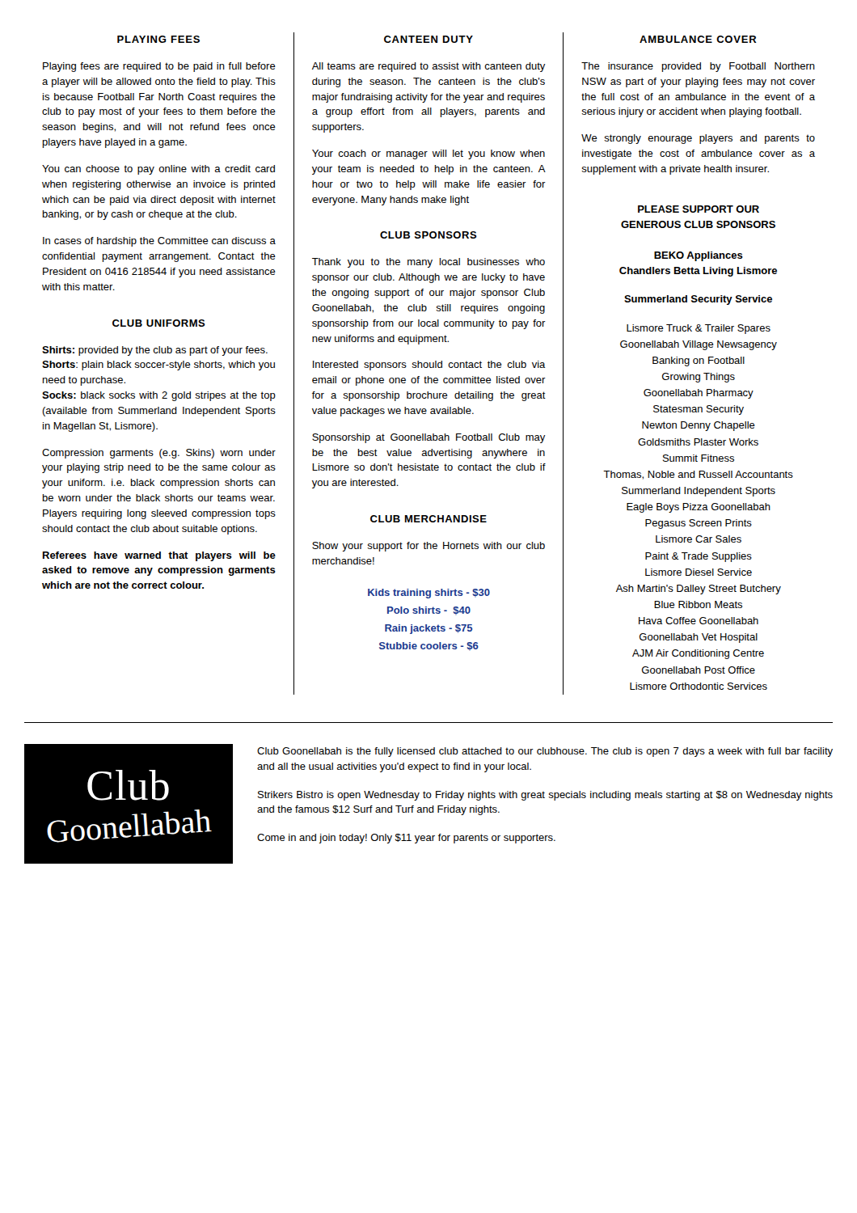Playing Fees
Playing fees are required to be paid in full before a player will be allowed onto the field to play. This is because Football Far North Coast requires the club to pay most of your fees to them before the season begins, and will not refund fees once players have played in a game.
You can choose to pay online with a credit card when registering otherwise an invoice is printed which can be paid via direct deposit with internet banking, or by cash or cheque at the club.
In cases of hardship the Committee can discuss a confidential payment arrangement. Contact the President on 0416 218544 if you need assistance with this matter.
Club Uniforms
Shirts: provided by the club as part of your fees.
Shorts: plain black soccer-style shorts, which you need to purchase.
Socks: black socks with 2 gold stripes at the top (available from Summerland Independent Sports in Magellan St, Lismore).
Compression garments (e.g. Skins) worn under your playing strip need to be the same colour as your uniform. i.e. black compression shorts can be worn under the black shorts our teams wear. Players requiring long sleeved compression tops should contact the club about suitable options.
Referees have warned that players will be asked to remove any compression garments which are not the correct colour.
Canteen Duty
All teams are required to assist with canteen duty during the season. The canteen is the club's major fundraising activity for the year and requires a group effort from all players, parents and supporters.
Your coach or manager will let you know when your team is needed to help in the canteen. A hour or two to help will make life easier for everyone. Many hands make light
Club Sponsors
Thank you to the many local businesses who sponsor our club. Although we are lucky to have the ongoing support of our major sponsor Club Goonellabah, the club still requires ongoing sponsorship from our local community to pay for new uniforms and equipment.
Interested sponsors should contact the club via email or phone one of the committee listed over for a sponsorship brochure detailing the great value packages we have available.
Sponsorship at Goonellabah Football Club may be the best value advertising anywhere in Lismore so don't hesistate to contact the club if you are interested.
Club Merchandise
Show your support for the Hornets with our club merchandise!
Kids training shirts - $30
Polo shirts - $40
Rain jackets - $75
Stubbie coolers - $6
Ambulance Cover
The insurance provided by Football Northern NSW as part of your playing fees may not cover the full cost of an ambulance in the event of a serious injury or accident when playing football.
We strongly enourage players and parents to investigate the cost of ambulance cover as a supplement with a private health insurer.
PLEASE SUPPORT OUR
GENEROUS CLUB SPONSORS
BEKO Appliances
Chandlers Betta Living Lismore
Summerland Security Service
Lismore Truck & Trailer Spares
Goonellabah Village Newsagency
Banking on Football
Growing Things
Goonellabah Pharmacy
Statesman Security
Newton Denny Chapelle
Goldsmiths Plaster Works
Summit Fitness
Thomas, Noble and Russell Accountants
Summerland Independent Sports
Eagle Boys Pizza Goonellabah
Pegasus Screen Prints
Lismore Car Sales
Paint & Trade Supplies
Lismore Diesel Service
Ash Martin's Dalley Street Butchery
Blue Ribbon Meats
Hava Coffee Goonellabah
Goonellabah Vet Hospital
AJM Air Conditioning Centre
Goonellabah Post Office
Lismore Orthodontic Services
Club Goonellabah
Club Goonellabah is the fully licensed club attached to our clubhouse. The club is open 7 days a week with full bar facility and all the usual activities you'd expect to find in your local.
Strikers Bistro is open Wednesday to Friday nights with great specials including meals starting at $8 on Wednesday nights and the famous $12 Surf and Turf and Friday nights.
Come in and join today! Only $11 year for parents or supporters.